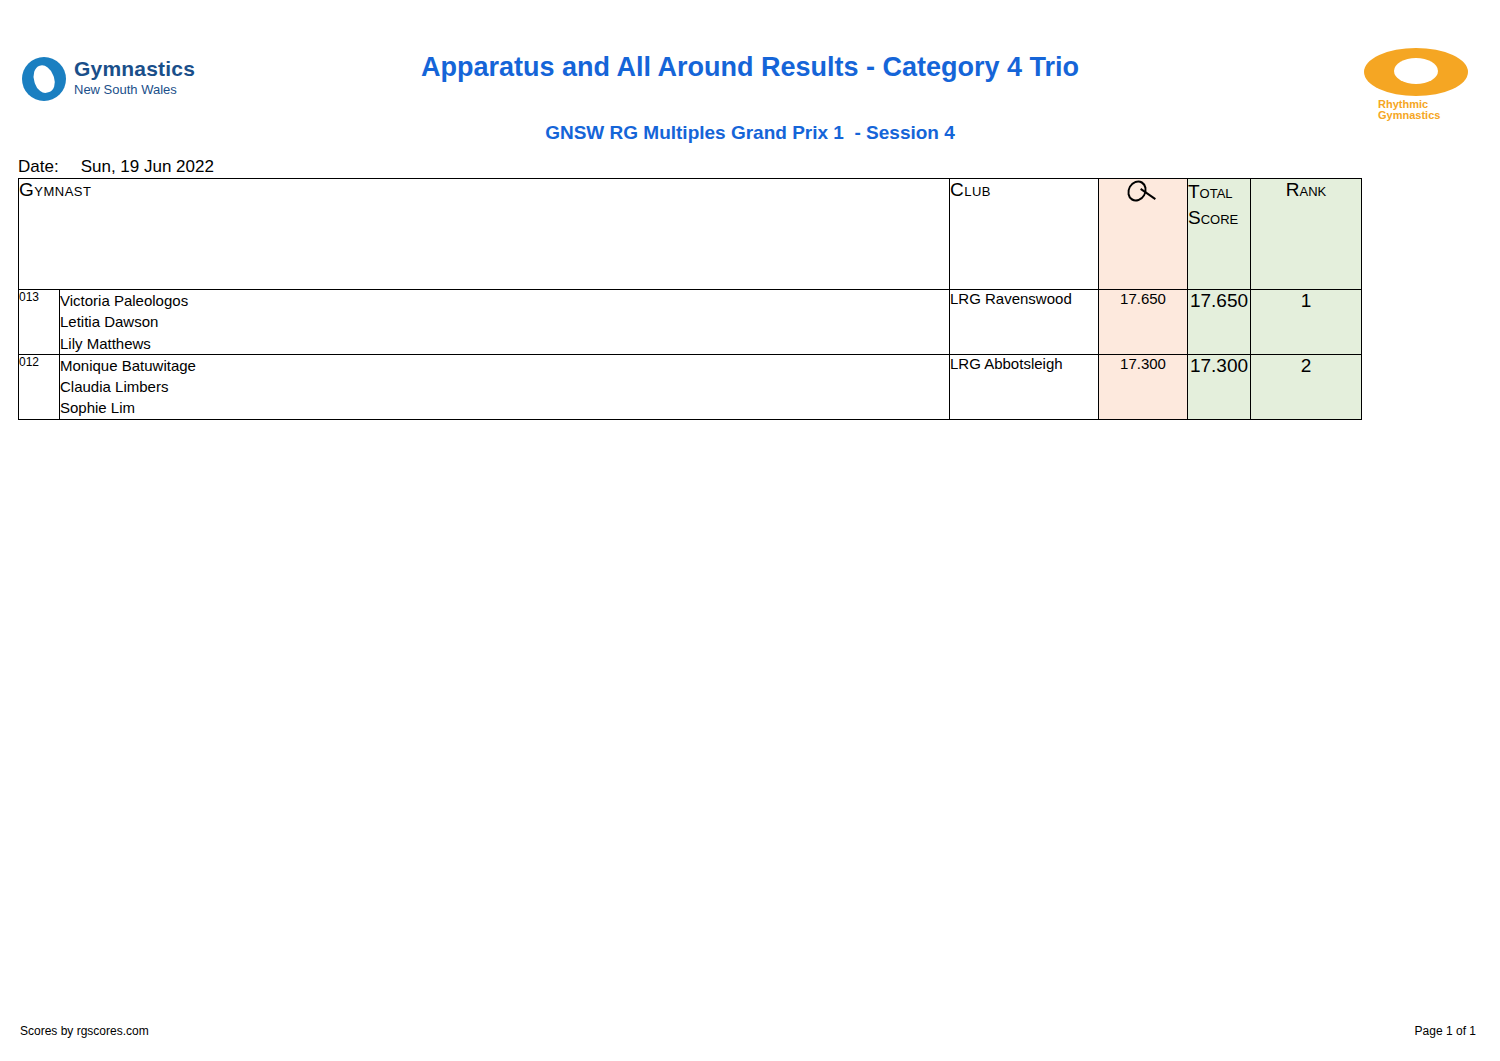Gymnastics
New South Wales
Rhythmic
Gymnastics
Apparatus and All Around Results - Category 4 Trio
GNSW RG Multiples Grand Prix 1 - Session 4
Date: Sun, 19 Jun 2022
| Gymnast | Club | | Total Score | Rank |
| --- | --- | --- | --- | --- |
| 013 | Victoria Paleologos Letitia Dawson Lily Matthews | LRG Ravenswood | 17.650 | 17.650 | 1 |
| 012 | Monique Batuwitage Claudia Limbers Sophie Lim | LRG Abbotsleigh | 17.300 | 17.300 | 2 |
Scores by rgscores.com
Page 1 of 1